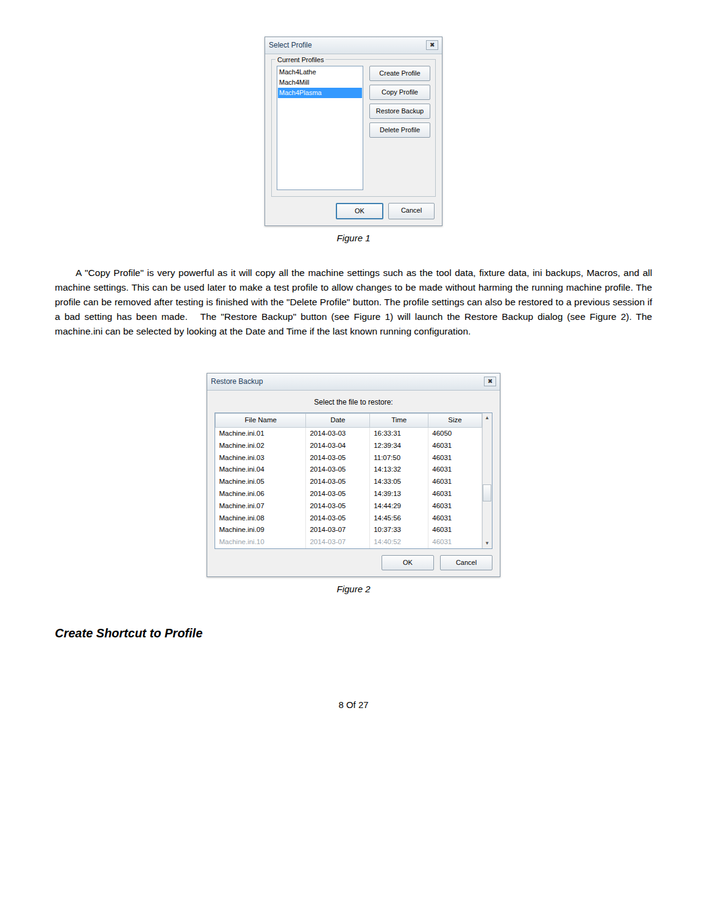Select Profile ✖
Current Profiles
Mach4Lathe
Mach4Mill
Mach4Plasma
Create Profile
Copy Profile
Restore Backup
Delete Profile
OK
Cancel
Figure 1
A "Copy Profile" is very powerful as it will copy all the machine settings such as the tool data, fixture data, ini backups, Macros, and all machine settings. This can be used later to make a test profile to allow changes to be made without harming the running machine profile. The profile can be removed after testing is finished with the "Delete Profile" button. The profile settings can also be restored to a previous session if a bad setting has been made. The "Restore Backup" button (see Figure 1) will launch the Restore Backup dialog (see Figure 2). The machine.ini can be selected by looking at the Date and Time if the last known running configuration.
Restore Backup ✖
Select the file to restore:
| File Name | Date | Time | Size |
| --- | --- | --- | --- |
| Machine.ini.01 | 2014-03-03 | 16:33:31 | 46050 |
| Machine.ini.02 | 2014-03-04 | 12:39:34 | 46031 |
| Machine.ini.03 | 2014-03-05 | 11:07:50 | 46031 |
| Machine.ini.04 | 2014-03-05 | 14:13:32 | 46031 |
| Machine.ini.05 | 2014-03-05 | 14:33:05 | 46031 |
| Machine.ini.06 | 2014-03-05 | 14:39:13 | 46031 |
| Machine.ini.07 | 2014-03-05 | 14:44:29 | 46031 |
| Machine.ini.08 | 2014-03-05 | 14:45:56 | 46031 |
| Machine.ini.09 | 2014-03-07 | 10:37:33 | 46031 |
| Machine.ini.10 | 2014-03-07 | 14:40:52 | 46031 |
▲
▼
OK
Cancel
Figure 2
Create Shortcut to Profile
8 Of 27